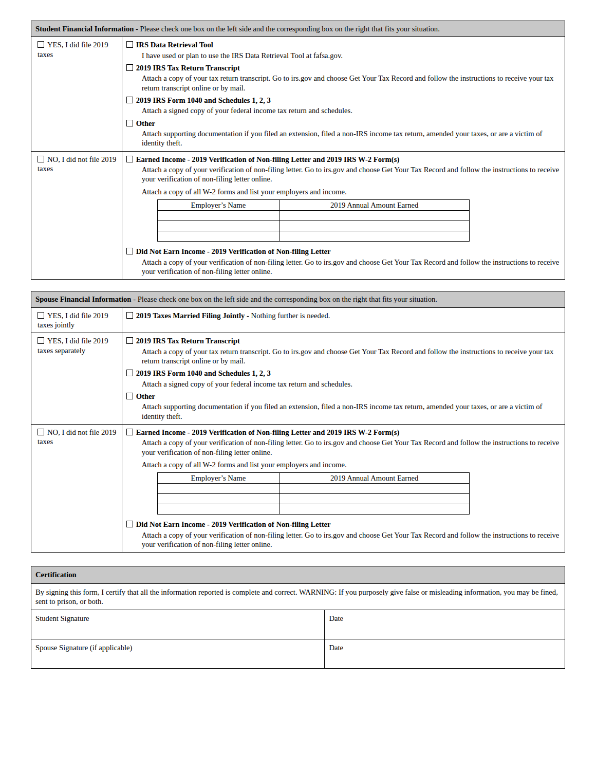| Student Financial Information - Please check one box on the left side and the corresponding box on the right that fits your situation. |
| YES, I did file 2019 taxes | IRS Data Retrieval Tool I have used or plan to use the IRS Data Retrieval Tool at fafsa.gov. 2019 IRS Tax Return Transcript Attach a copy of your tax return transcript. Go to irs.gov and choose Get Your Tax Record and follow the instructions to receive your tax return transcript online or by mail. 2019 IRS Form 1040 and Schedules 1, 2, 3 Attach a signed copy of your federal income tax return and schedules. Other Attach supporting documentation if you filed an extension, filed a non-IRS income tax return, amended your taxes, or are a victim of identity theft. |
| NO, I did not file 2019 taxes | Earned Income - 2019 Verification of Non-filing Letter and 2019 IRS W-2 Form(s) Attach a copy of your verification of non-filing letter. Go to irs.gov and choose Get Your Tax Record and follow the instructions to receive your verification of non-filing letter online. Attach a copy of all W-2 forms and list your employers and income. / Employer’s Name / 2019 Annual Amount Earned / / --- / --- / Did Not Earn Income - 2019 Verification of Non-filing Letter Attach a copy of your verification of non-filing letter. Go to irs.gov and choose Get Your Tax Record and follow the instructions to receive your verification of non-filing letter online. |
| Spouse Financial Information - Please check one box on the left side and the corresponding box on the right that fits your situation. |
| YES, I did file 2019 taxes jointly | 2019 Taxes Married Filing Jointly - Nothing further is needed. |
| YES, I did file 2019 taxes separately | 2019 IRS Tax Return Transcript Attach a copy of your tax return transcript. Go to irs.gov and choose Get Your Tax Record and follow the instructions to receive your tax return transcript online or by mail. 2019 IRS Form 1040 and Schedules 1, 2, 3 Attach a signed copy of your federal income tax return and schedules. Other Attach supporting documentation if you filed an extension, filed a non-IRS income tax return, amended your taxes, or are a victim of identity theft. |
| NO, I did not file 2019 taxes | Earned Income - 2019 Verification of Non-filing Letter and 2019 IRS W-2 Form(s) Attach a copy of your verification of non-filing letter. Go to irs.gov and choose Get Your Tax Record and follow the instructions to receive your verification of non-filing letter online. Attach a copy of all W-2 forms and list your employers and income. / Employer’s Name / 2019 Annual Amount Earned / / --- / --- / Did Not Earn Income - 2019 Verification of Non-filing Letter Attach a copy of your verification of non-filing letter. Go to irs.gov and choose Get Your Tax Record and follow the instructions to receive your verification of non-filing letter online. |
| Certification |
| By signing this form, I certify that all the information reported is complete and correct. WARNING: If you purposely give false or misleading information, you may be fined, sent to prison, or both. |
| Student Signature | Date |
| Spouse Signature (if applicable) | Date |